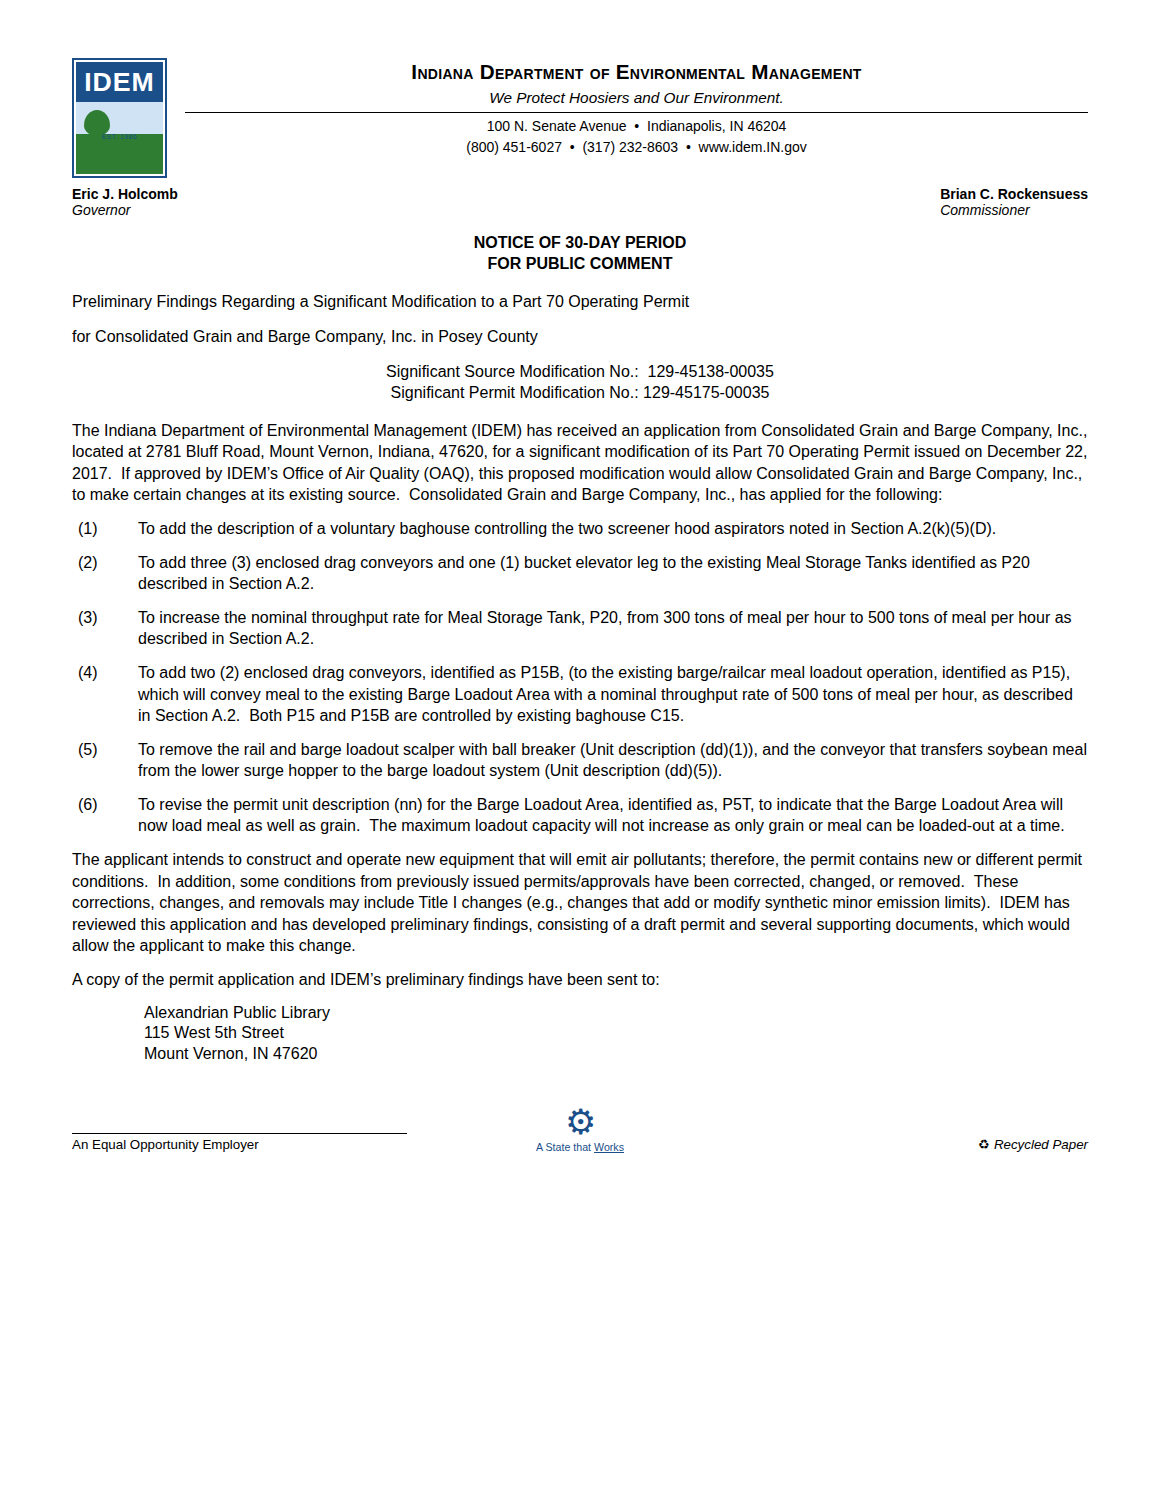IDEM
Indiana Department of Environmental Management
We Protect Hoosiers and Our Environment.
100 N. Senate Avenue • Indianapolis, IN 46204
(800) 451-6027 • (317) 232-8603 • www.idem.IN.gov
Eric J. Holcomb
Governor
Brian C. Rockensuess
Commissioner
NOTICE OF 30-DAY PERIOD
FOR PUBLIC COMMENT
Preliminary Findings Regarding a Significant Modification to a Part 70 Operating Permit
for Consolidated Grain and Barge Company, Inc. in Posey County
Significant Source Modification No.: 129-45138-00035
Significant Permit Modification No.: 129-45175-00035
The Indiana Department of Environmental Management (IDEM) has received an application from Consolidated Grain and Barge Company, Inc., located at 2781 Bluff Road, Mount Vernon, Indiana, 47620, for a significant modification of its Part 70 Operating Permit issued on December 22, 2017. If approved by IDEM’s Office of Air Quality (OAQ), this proposed modification would allow Consolidated Grain and Barge Company, Inc., to make certain changes at its existing source. Consolidated Grain and Barge Company, Inc., has applied for the following:
(1) To add the description of a voluntary baghouse controlling the two screener hood aspirators noted in Section A.2(k)(5)(D).
(2) To add three (3) enclosed drag conveyors and one (1) bucket elevator leg to the existing Meal Storage Tanks identified as P20 described in Section A.2.
(3) To increase the nominal throughput rate for Meal Storage Tank, P20, from 300 tons of meal per hour to 500 tons of meal per hour as described in Section A.2.
(4) To add two (2) enclosed drag conveyors, identified as P15B, (to the existing barge/railcar meal loadout operation, identified as P15), which will convey meal to the existing Barge Loadout Area with a nominal throughput rate of 500 tons of meal per hour, as described in Section A.2. Both P15 and P15B are controlled by existing baghouse C15.
(5) To remove the rail and barge loadout scalper with ball breaker (Unit description (dd)(1)), and the conveyor that transfers soybean meal from the lower surge hopper to the barge loadout system (Unit description (dd)(5)).
(6) To revise the permit unit description (nn) for the Barge Loadout Area, identified as, P5T, to indicate that the Barge Loadout Area will now load meal as well as grain. The maximum loadout capacity will not increase as only grain or meal can be loaded-out at a time.
The applicant intends to construct and operate new equipment that will emit air pollutants; therefore, the permit contains new or different permit conditions. In addition, some conditions from previously issued permits/approvals have been corrected, changed, or removed. These corrections, changes, and removals may include Title I changes (e.g., changes that add or modify synthetic minor emission limits). IDEM has reviewed this application and has developed preliminary findings, consisting of a draft permit and several supporting documents, which would allow the applicant to make this change.
A copy of the permit application and IDEM’s preliminary findings have been sent to:
Alexandrian Public Library
115 West 5th Street
Mount Vernon, IN 47620
An Equal Opportunity Employer
⚙
A State that Works
♻ Recycled Paper